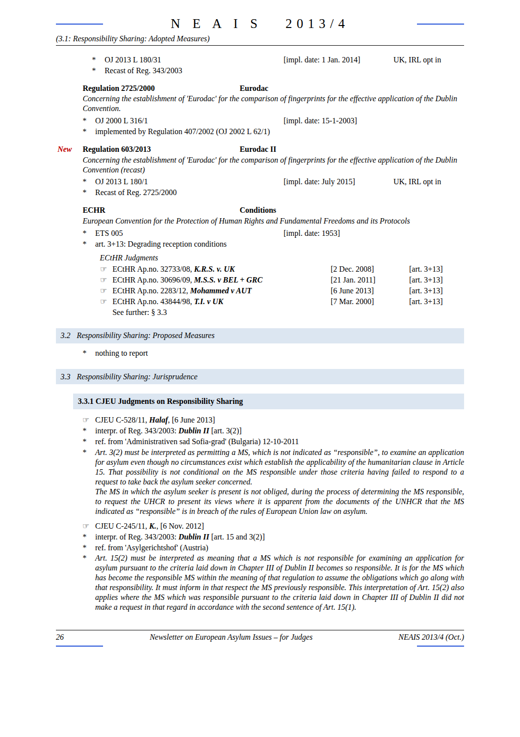N E A I S 2013/4
(3.1: Responsibility Sharing: Adopted Measures)
* OJ 2013 L 180/31 [impl. date: 1 Jan. 2014] UK, IRL opt in
*Recast of Reg. 343/2003
Regulation 2725/2000 Eurodac
Concerning the establishment of 'Eurodac' for the comparison of fingerprints for the effective application of the Dublin Convention.
* OJ 2000 L 316/1 [impl. date: 15-1-2003]
*implemented by Regulation 407/2002 (OJ 2002 L 62/1)
New
Regulation 603/2013 Eurodac II
Concerning the establishment of 'Eurodac' for the comparison of fingerprints for the effective application of the Dublin Convention (recast)
* OJ 2013 L 180/1 [impl. date: July 2015] UK, IRL opt in
*Recast of Reg. 2725/2000
ECHR Conditions
European Convention for the Protection of Human Rights and Fundamental Freedoms and its Protocols
* ETS 005 [impl. date: 1953]
*art. 3+13: Degrading reception conditions
ECtHR Judgments
☞ ECtHR Ap.no. 32733/08, K.R.S. v. UK [2 Dec. 2008] [art. 3+13]
☞ ECtHR Ap.no. 30696/09, M.S.S. v BEL + GRC [21 Jan. 2011] [art. 3+13]
☞ ECtHR Ap.no. 2283/12, Mohammed v AUT [6 June 2013] [art. 3+13]
☞ ECtHR Ap.no. 43844/98, T.I. v UK [7 Mar. 2000] [art. 3+13]
See further: § 3.3
3.2 Responsibility Sharing: Proposed Measures
*nothing to report
3.3 Responsibility Sharing: Jurisprudence
3.3.1 CJEU Judgments on Responsibility Sharing
☞CJEU C-528/11, Halaf, [6 June 2013]
*interpr. of Reg. 343/2003: Dublin II [art. 3(2)]
*ref. from 'Administrativen sad Sofia-grad' (Bulgaria) 12-10-2011
*
Art. 3(2) must be interpreted as permitting a MS, which is not indicated as “responsible”, to examine an application for asylum even though no circumstances exist which establish the applicability of the humanitarian clause in Article 15. That possibility is not conditional on the MS responsible under those criteria having failed to respond to a request to take back the asylum seeker concerned.
The MS in which the asylum seeker is present is not obliged, during the process of determining the MS responsible, to request the UHCR to present its views where it is apparent from the documents of the UNHCR that the MS indicated as “responsible” is in breach of the rules of European Union law on asylum.
☞CJEU C-245/11, K., [6 Nov. 2012]
*interpr. of Reg. 343/2003: Dublin II [art. 15 and 3(2)]
*ref. from 'Asylgerichtshof' (Austria)
*
Art. 15(2) must be interpreted as meaning that a MS which is not responsible for examining an application for asylum pursuant to the criteria laid down in Chapter III of Dublin II becomes so responsible. It is for the MS which has become the responsible MS within the meaning of that regulation to assume the obligations which go along with that responsibility. It must inform in that respect the MS previously responsible. This interpretation of Art. 15(2) also applies where the MS which was responsible pursuant to the criteria laid down in Chapter III of Dublin II did not make a request in that regard in accordance with the second sentence of Art. 15(1).
26 Newsletter on European Asylum Issues – for Judges NEAIS 2013/4 (Oct.)